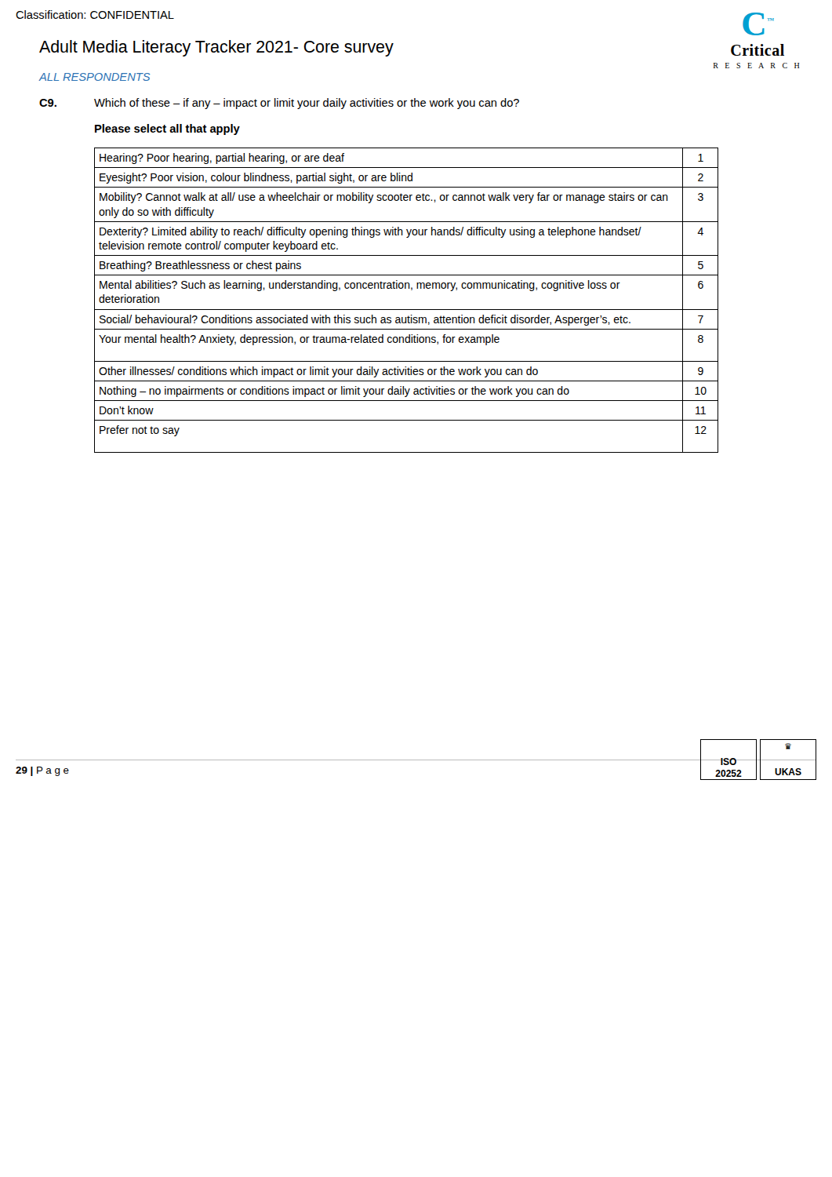Classification: CONFIDENTIAL
C™
Critical
R E S E A R C H
Adult Media Literacy Tracker 2021- Core survey
ALL RESPONDENTS
C9.
Which of these – if any – impact or limit your daily activities or the work you can do?
Please select all that apply
| Hearing? Poor hearing, partial hearing, or are deaf | 1 |
| Eyesight? Poor vision, colour blindness, partial sight, or are blind | 2 |
| Mobility? Cannot walk at all/ use a wheelchair or mobility scooter etc., or cannot walk very far or manage stairs or can only do so with difficulty | 3 |
| Dexterity? Limited ability to reach/ difficulty opening things with your hands/ difficulty using a telephone handset/ television remote control/ computer keyboard etc. | 4 |
| Breathing? Breathlessness or chest pains | 5 |
| Mental abilities? Such as learning, understanding, concentration, memory, communicating, cognitive loss or deterioration | 6 |
| Social/ behavioural? Conditions associated with this such as autism, attention deficit disorder, Asperger’s, etc. | 7 |
| Your mental health? Anxiety, depression, or trauma-related conditions, for example | 8 |
| Other illnesses/ conditions which impact or limit your daily activities or the work you can do | 9 |
| Nothing – no impairments or conditions impact or limit your daily activities or the work you can do | 10 |
| Don’t know | 11 |
| Prefer not to say | 12 |
29 | P a g e
ISO
20252
MⒸA
♛
UKAS
MANAGEMENT
SYSTEMS
038